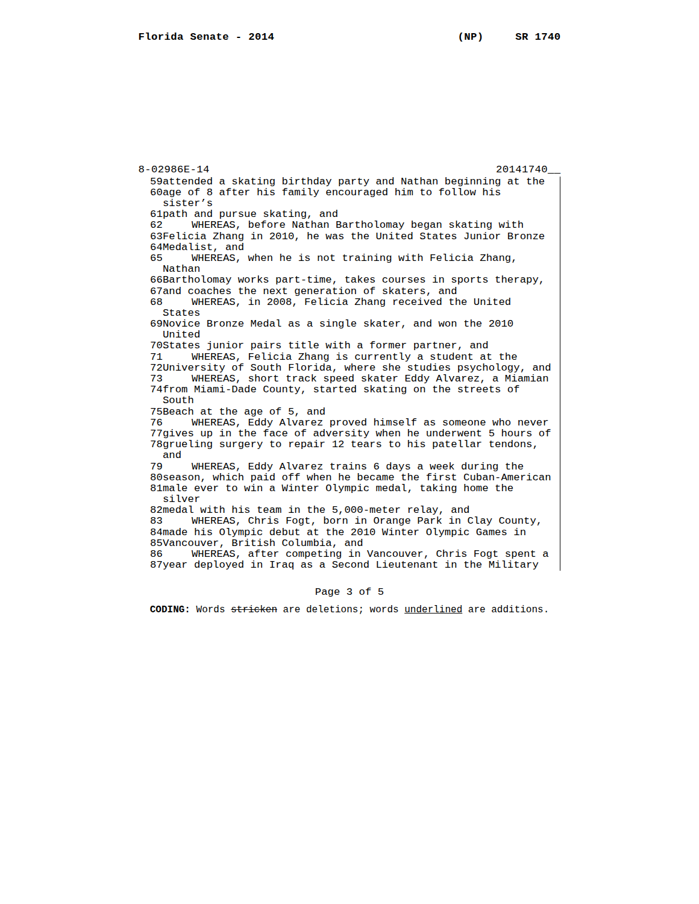Florida Senate - 2014
(NP) SR 1740
8-02986E-14 20141740__
| 59 | attended a skating birthday party and Nathan beginning at the |
| 60 | age of 8 after his family encouraged him to follow his sister’s |
| 61 | path and pursue skating, and |
| 62 | WHEREAS, before Nathan Bartholomay began skating with |
| 63 | Felicia Zhang in 2010, he was the United States Junior Bronze |
| 64 | Medalist, and |
| 65 | WHEREAS, when he is not training with Felicia Zhang, Nathan |
| 66 | Bartholomay works part-time, takes courses in sports therapy, |
| 67 | and coaches the next generation of skaters, and |
| 68 | WHEREAS, in 2008, Felicia Zhang received the United States |
| 69 | Novice Bronze Medal as a single skater, and won the 2010 United |
| 70 | States junior pairs title with a former partner, and |
| 71 | WHEREAS, Felicia Zhang is currently a student at the |
| 72 | University of South Florida, where she studies psychology, and |
| 73 | WHEREAS, short track speed skater Eddy Alvarez, a Miamian |
| 74 | from Miami-Dade County, started skating on the streets of South |
| 75 | Beach at the age of 5, and |
| 76 | WHEREAS, Eddy Alvarez proved himself as someone who never |
| 77 | gives up in the face of adversity when he underwent 5 hours of |
| 78 | grueling surgery to repair 12 tears to his patellar tendons, and |
| 79 | WHEREAS, Eddy Alvarez trains 6 days a week during the |
| 80 | season, which paid off when he became the first Cuban-American |
| 81 | male ever to win a Winter Olympic medal, taking home the silver |
| 82 | medal with his team in the 5,000-meter relay, and |
| 83 | WHEREAS, Chris Fogt, born in Orange Park in Clay County, |
| 84 | made his Olympic debut at the 2010 Winter Olympic Games in |
| 85 | Vancouver, British Columbia, and |
| 86 | WHEREAS, after competing in Vancouver, Chris Fogt spent a |
| 87 | year deployed in Iraq as a Second Lieutenant in the Military |
Page 3 of 5
CODING: Words stricken are deletions; words underlined are additions.